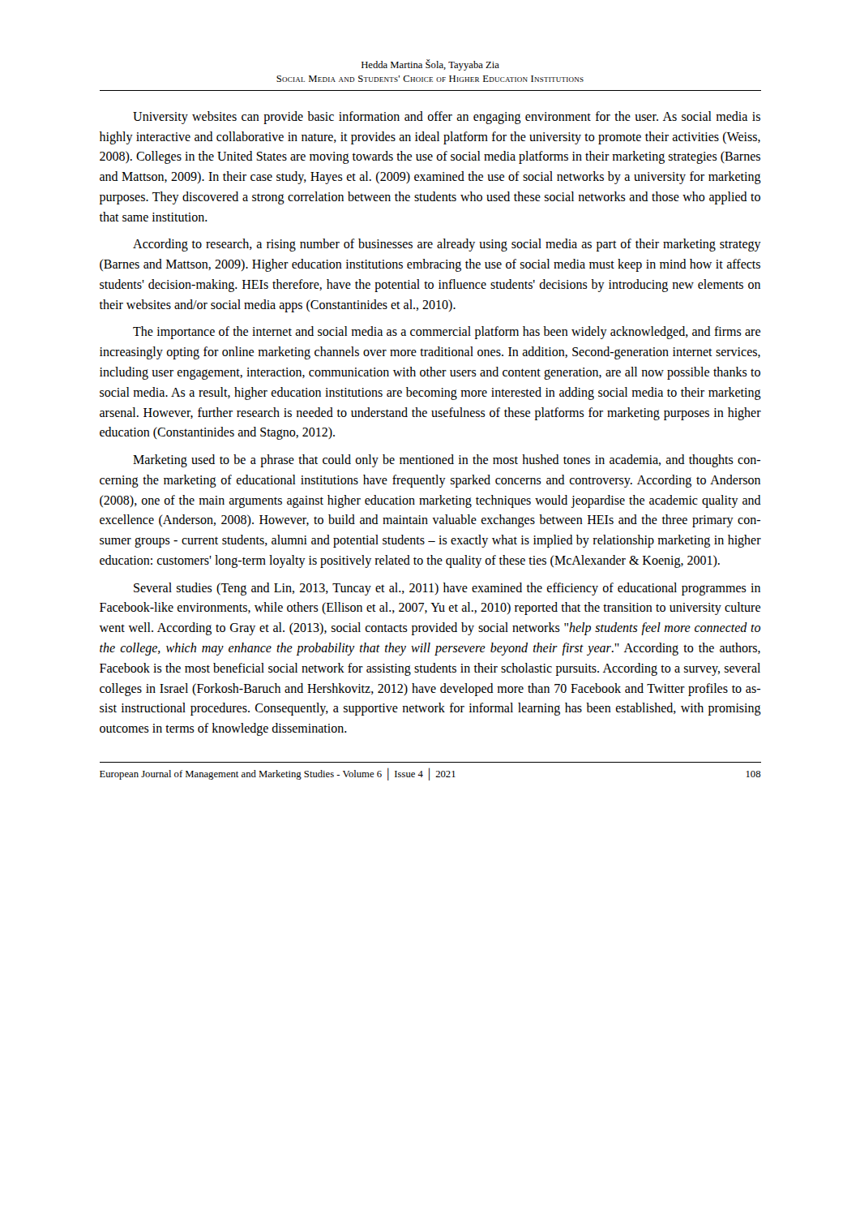Hedda Martina Šola, Tayyaba Zia Social Media and Students' Choice of Higher Education Institutions
University websites can provide basic information and offer an engaging environment for the user. As social media is highly interactive and collaborative in nature, it provides an ideal platform for the university to promote their activities (Weiss, 2008). Colleges in the United States are moving towards the use of social media platforms in their marketing strategies (Barnes and Mattson, 2009). In their case study, Hayes et al. (2009) examined the use of social networks by a university for marketing purposes. They discovered a strong correlation between the students who used these social networks and those who applied to that same institution.
According to research, a rising number of businesses are already using social media as part of their marketing strategy (Barnes and Mattson, 2009). Higher education institutions embracing the use of social media must keep in mind how it affects students' decision-making. HEIs therefore, have the potential to influence students' decisions by introducing new elements on their websites and/or social media apps (Constantinides et al., 2010).
The importance of the internet and social media as a commercial platform has been widely acknowledged, and firms are increasingly opting for online marketing channels over more traditional ones. In addition, Second-generation internet services, including user engagement, interaction, communication with other users and content generation, are all now possible thanks to social media. As a result, higher education institutions are becoming more interested in adding social media to their marketing arsenal. However, further research is needed to understand the usefulness of these platforms for marketing purposes in higher education (Constantinides and Stagno, 2012).
Marketing used to be a phrase that could only be mentioned in the most hushed tones in academia, and thoughts concerning the marketing of educational institutions have frequently sparked concerns and controversy. According to Anderson (2008), one of the main arguments against higher education marketing techniques would jeopardise the academic quality and excellence (Anderson, 2008). However, to build and maintain valuable exchanges between HEIs and the three primary consumer groups - current students, alumni and potential students – is exactly what is implied by relationship marketing in higher education: customers' long-term loyalty is positively related to the quality of these ties (McAlexander & Koenig, 2001).
Several studies (Teng and Lin, 2013, Tuncay et al., 2011) have examined the efficiency of educational programmes in Facebook-like environments, while others (Ellison et al., 2007, Yu et al., 2010) reported that the transition to university culture went well. According to Gray et al. (2013), social contacts provided by social networks "help students feel more connected to the college, which may enhance the probability that they will persevere beyond their first year." According to the authors, Facebook is the most beneficial social network for assisting students in their scholastic pursuits. According to a survey, several colleges in Israel (Forkosh-Baruch and Hershkovitz, 2012) have developed more than 70 Facebook and Twitter profiles to assist instructional procedures. Consequently, a supportive network for informal learning has been established, with promising outcomes in terms of knowledge dissemination.
European Journal of Management and Marketing Studies - Volume 6 │ Issue 4 │ 2021 108